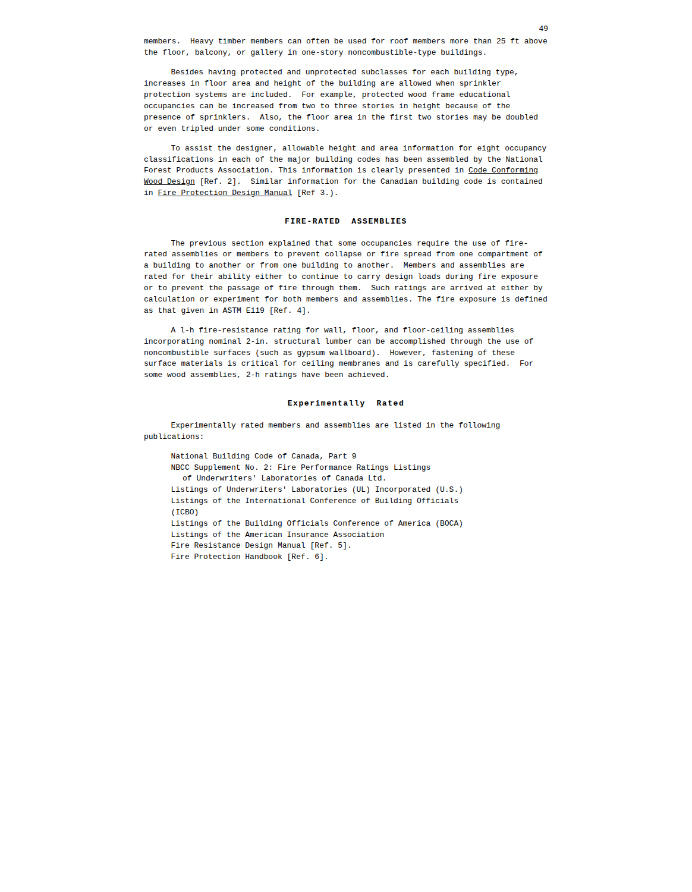49
members. Heavy timber members can often be used for roof members more than 25 ft above the floor, balcony, or gallery in one-story noncombustible-type buildings.
Besides having protected and unprotected subclasses for each building type, increases in floor area and height of the building are allowed when sprinkler protection systems are included. For example, protected wood frame educational occupancies can be increased from two to three stories in height because of the presence of sprinklers. Also, the floor area in the first two stories may be doubled or even tripled under some conditions.
To assist the designer, allowable height and area information for eight occupancy classifications in each of the major building codes has been assembled by the National Forest Products Association. This information is clearly presented in Code Conforming Wood Design [Ref. 2]. Similar information for the Canadian building code is contained in Fire Protection Design Manual [Ref 3.).
FIRE-RATED ASSEMBLIES
The previous section explained that some occupancies require the use of fire-rated assemblies or members to prevent collapse or fire spread from one compartment of a building to another or from one building to another. Members and assemblies are rated for their ability either to continue to carry design loads during fire exposure or to prevent the passage of fire through them. Such ratings are arrived at either by calculation or experiment for both members and assemblies. The fire exposure is defined as that given in ASTM E119 [Ref. 4].
A l-h fire-resistance rating for wall, floor, and floor-ceiling assemblies incorporating nominal 2-in. structural lumber can be accomplished through the use of noncombustible surfaces (such as gypsum wallboard). However, fastening of these surface materials is critical for ceiling membranes and is carefully specified. For some wood assemblies, 2-h ratings have been achieved.
Experimentally Rated
Experimentally rated members and assemblies are listed in the following publications:
National Building Code of Canada, Part 9
NBCC Supplement No. 2: Fire Performance Ratings Listings
of Underwriters' Laboratories of Canada Ltd.
Listings of Underwriters' Laboratories (UL) Incorporated (U.S.)
Listings of the International Conference of Building Officials
(ICBO)
Listings of the Building Officials Conference of America (BOCA)
Listings of the American Insurance Association
Fire Resistance Design Manual [Ref. 5].
Fire Protection Handbook [Ref. 6].